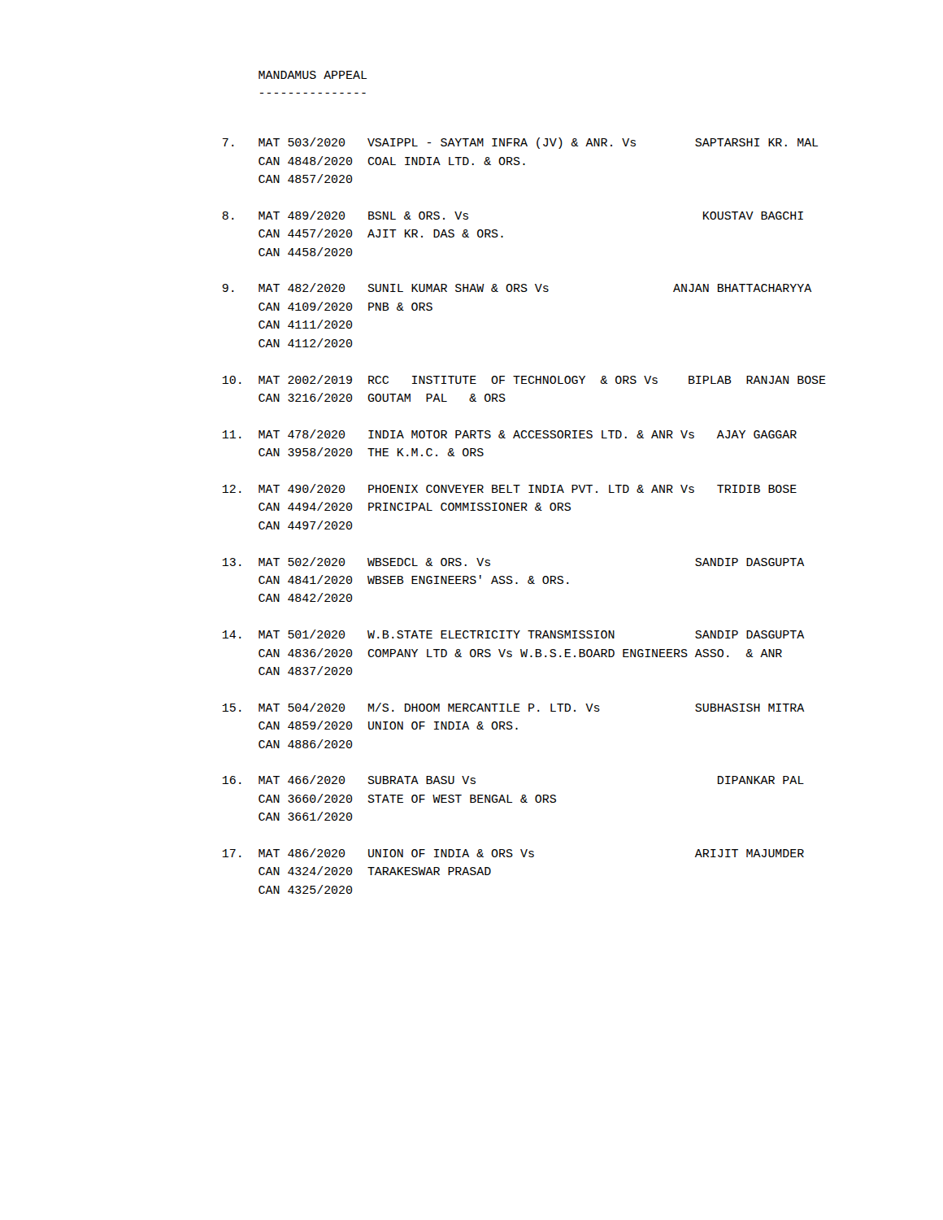MANDAMUS APPEAL
     ---------------
7.   MAT 503/2020   VSAIPPL - SAYTAM INFRA (JV) & ANR. Vs        SAPTARSHI KR. MAL
     CAN 4848/2020  COAL INDIA LTD. & ORS.
     CAN 4857/2020

8.   MAT 489/2020   BSNL & ORS. Vs                                KOUSTAV BAGCHI
     CAN 4457/2020  AJIT KR. DAS & ORS.
     CAN 4458/2020

9.   MAT 482/2020   SUNIL KUMAR SHAW & ORS Vs                 ANJAN BHATTACHARYYA
     CAN 4109/2020  PNB & ORS
     CAN 4111/2020
     CAN 4112/2020

10.  MAT 2002/2019  RCC   INSTITUTE  OF TECHNOLOGY  & ORS Vs    BIPLAB  RANJAN BOSE
     CAN 3216/2020  GOUTAM  PAL   & ORS

11.  MAT 478/2020   INDIA MOTOR PARTS & ACCESSORIES LTD. & ANR Vs   AJAY GAGGAR
     CAN 3958/2020  THE K.M.C. & ORS

12.  MAT 490/2020   PHOENIX CONVEYER BELT INDIA PVT. LTD & ANR Vs   TRIDIB BOSE
     CAN 4494/2020  PRINCIPAL COMMISSIONER & ORS
     CAN 4497/2020

13.  MAT 502/2020   WBSEDCL & ORS. Vs                            SANDIP DASGUPTA
     CAN 4841/2020  WBSEB ENGINEERS' ASS. & ORS.
     CAN 4842/2020

14.  MAT 501/2020   W.B.STATE ELECTRICITY TRANSMISSION           SANDIP DASGUPTA
     CAN 4836/2020  COMPANY LTD & ORS Vs W.B.S.E.BOARD ENGINEERS ASSO.  & ANR
     CAN 4837/2020

15.  MAT 504/2020   M/S. DHOOM MERCANTILE P. LTD. Vs             SUBHASISH MITRA
     CAN 4859/2020  UNION OF INDIA & ORS.
     CAN 4886/2020

16.  MAT 466/2020   SUBRATA BASU Vs                                 DIPANKAR PAL
     CAN 3660/2020  STATE OF WEST BENGAL & ORS
     CAN 3661/2020

17.  MAT 486/2020   UNION OF INDIA & ORS Vs                      ARIJIT MAJUMDER
     CAN 4324/2020  TARAKESWAR PRASAD
     CAN 4325/2020